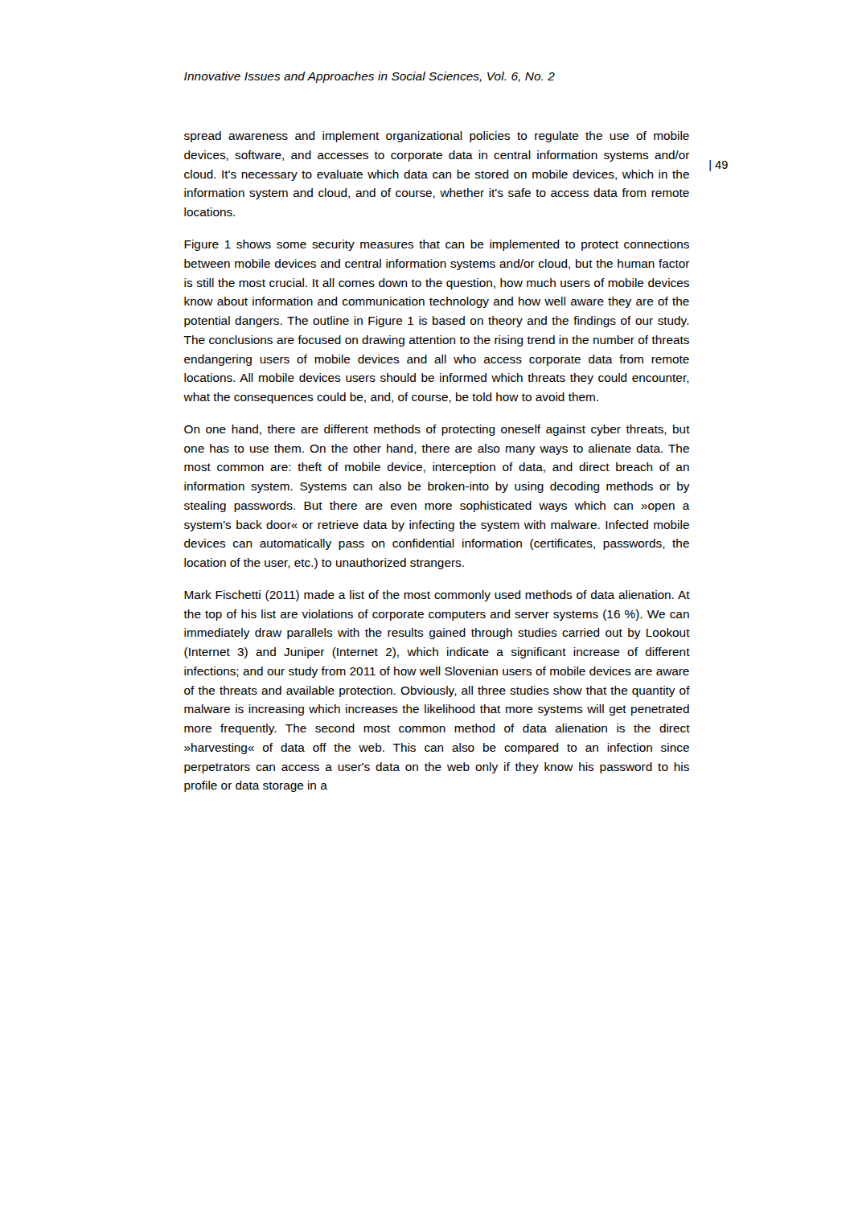Innovative Issues and Approaches in Social Sciences, Vol. 6, No. 2
| 49
spread awareness and implement organizational policies to regulate the use of mobile devices, software, and accesses to corporate data in central information systems and/or cloud. It's necessary to evaluate which data can be stored on mobile devices, which in the information system and cloud, and of course, whether it's safe to access data from remote locations.
Figure 1 shows some security measures that can be implemented to protect connections between mobile devices and central information systems and/or cloud, but the human factor is still the most crucial. It all comes down to the question, how much users of mobile devices know about information and communication technology and how well aware they are of the potential dangers. The outline in Figure 1 is based on theory and the findings of our study. The conclusions are focused on drawing attention to the rising trend in the number of threats endangering users of mobile devices and all who access corporate data from remote locations. All mobile devices users should be informed which threats they could encounter, what the consequences could be, and, of course, be told how to avoid them.
On one hand, there are different methods of protecting oneself against cyber threats, but one has to use them. On the other hand, there are also many ways to alienate data. The most common are: theft of mobile device, interception of data, and direct breach of an information system. Systems can also be broken-into by using decoding methods or by stealing passwords. But there are even more sophisticated ways which can »open a system's back door« or retrieve data by infecting the system with malware. Infected mobile devices can automatically pass on confidential information (certificates, passwords, the location of the user, etc.) to unauthorized strangers.
Mark Fischetti (2011) made a list of the most commonly used methods of data alienation. At the top of his list are violations of corporate computers and server systems (16 %). We can immediately draw parallels with the results gained through studies carried out by Lookout (Internet 3) and Juniper (Internet 2), which indicate a significant increase of different infections; and our study from 2011 of how well Slovenian users of mobile devices are aware of the threats and available protection. Obviously, all three studies show that the quantity of malware is increasing which increases the likelihood that more systems will get penetrated more frequently. The second most common method of data alienation is the direct »harvesting« of data off the web. This can also be compared to an infection since perpetrators can access a user's data on the web only if they know his password to his profile or data storage in a